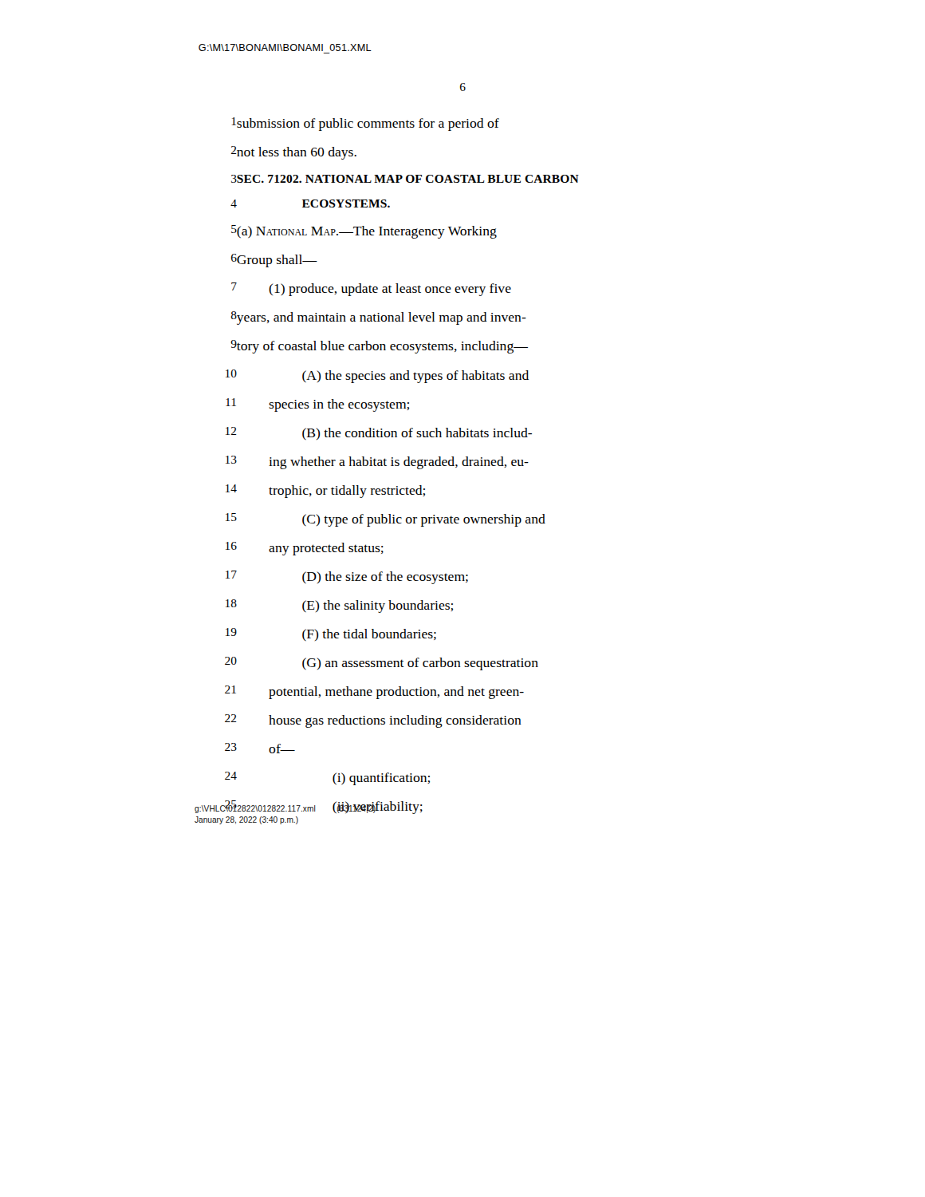G:\M\17\BONAMI\BONAMI_051.XML
6
| 1 | submission of public comments for a period of |
| 2 | not less than 60 days. |
| 3 | SEC. 71202. NATIONAL MAP OF COASTAL BLUE CARBON |
| 4 | ECOSYSTEMS. |
| 5 | (a) National Map. —The Interagency Working |
| 6 | Group shall— |
| 7 | (1) produce, update at least once every five |
| 8 | years, and maintain a national level map and inven- |
| 9 | tory of coastal blue carbon ecosystems, including— |
| 10 | (A) the species and types of habitats and |
| 11 | species in the ecosystem; |
| 12 | (B) the condition of such habitats includ- |
| 13 | ing whether a habitat is degraded, drained, eu- |
| 14 | trophic, or tidally restricted; |
| 15 | (C) type of public or private ownership and |
| 16 | any protected status; |
| 17 | (D) the size of the ecosystem; |
| 18 | (E) the salinity boundaries; |
| 19 | (F) the tidal boundaries; |
| 20 | (G) an assessment of carbon sequestration |
| 21 | potential, methane production, and net green- |
| 22 | house gas reductions including consideration |
| 23 | of— |
| 24 | (i) quantification; |
| 25 | (ii) verifiability; |
g:\VHLC\012822\012822.117.xml (831124|2)
January 28, 2022 (3:40 p.m.)